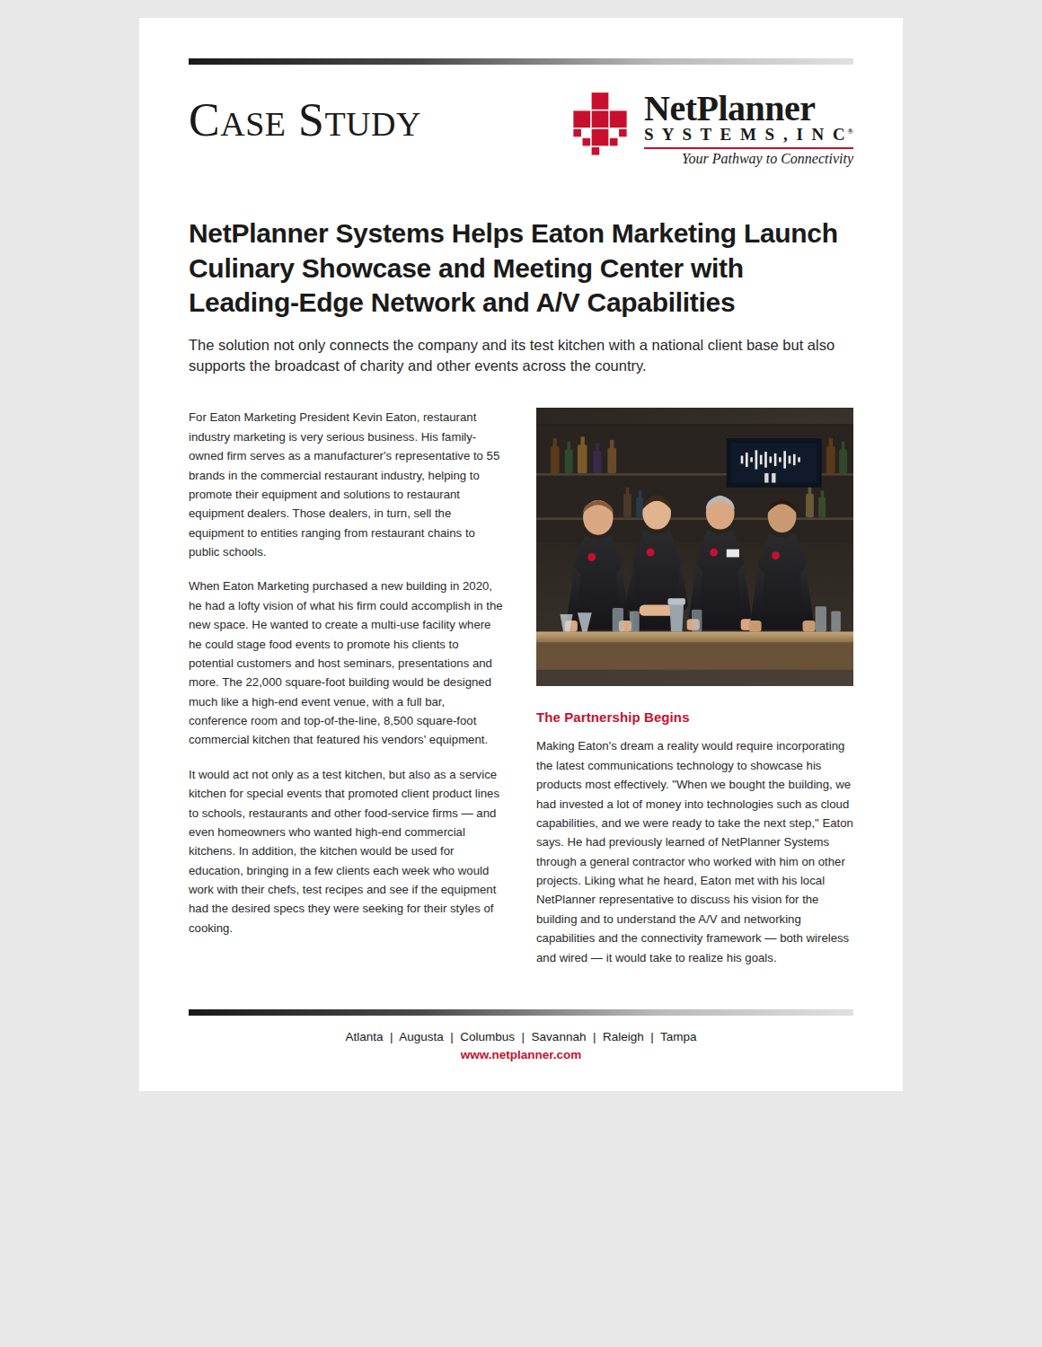CASE STUDY
NetPlanner
S Y S T E M S , I N C®
Your Pathway to Connectivity
NetPlanner Systems Helps Eaton Marketing Launch Culinary Showcase and Meeting Center with Leading-Edge Network and A/V Capabilities
The solution not only connects the company and its test kitchen with a national client base but also supports the broadcast of charity and other events across the country.
For Eaton Marketing President Kevin Eaton, restaurant industry marketing is very serious business. His family-owned firm serves as a manufacturer's representative to 55 brands in the commercial restaurant industry, helping to promote their equipment and solutions to restaurant equipment dealers. Those dealers, in turn, sell the equipment to entities ranging from restaurant chains to public schools.
When Eaton Marketing purchased a new building in 2020, he had a lofty vision of what his firm could accomplish in the new space. He wanted to create a multi-use facility where he could stage food events to promote his clients to potential customers and host seminars, presentations and more. The 22,000 square-foot building would be designed much like a high-end event venue, with a full bar, conference room and top-of-the-line, 8,500 square-foot commercial kitchen that featured his vendors' equipment.
It would act not only as a test kitchen, but also as a service kitchen for special events that promoted client product lines to schools, restaurants and other food-service firms — and even homeowners who wanted high-end commercial kitchens. In addition, the kitchen would be used for education, bringing in a few clients each week who would work with their chefs, test recipes and see if the equipment had the desired specs they were seeking for their styles of cooking.
The Partnership Begins
Making Eaton's dream a reality would require incorporating the latest communications technology to showcase his products most effectively. "When we bought the building, we had invested a lot of money into technologies such as cloud capabilities, and we were ready to take the next step," Eaton says. He had previously learned of NetPlanner Systems through a general contractor who worked with him on other projects. Liking what he heard, Eaton met with his local NetPlanner representative to discuss his vision for the building and to understand the A/V and networking capabilities and the connectivity framework — both wireless and wired — it would take to realize his goals.
Atlanta | Augusta | Columbus | Savannah | Raleigh | Tampa
www.netplanner.com